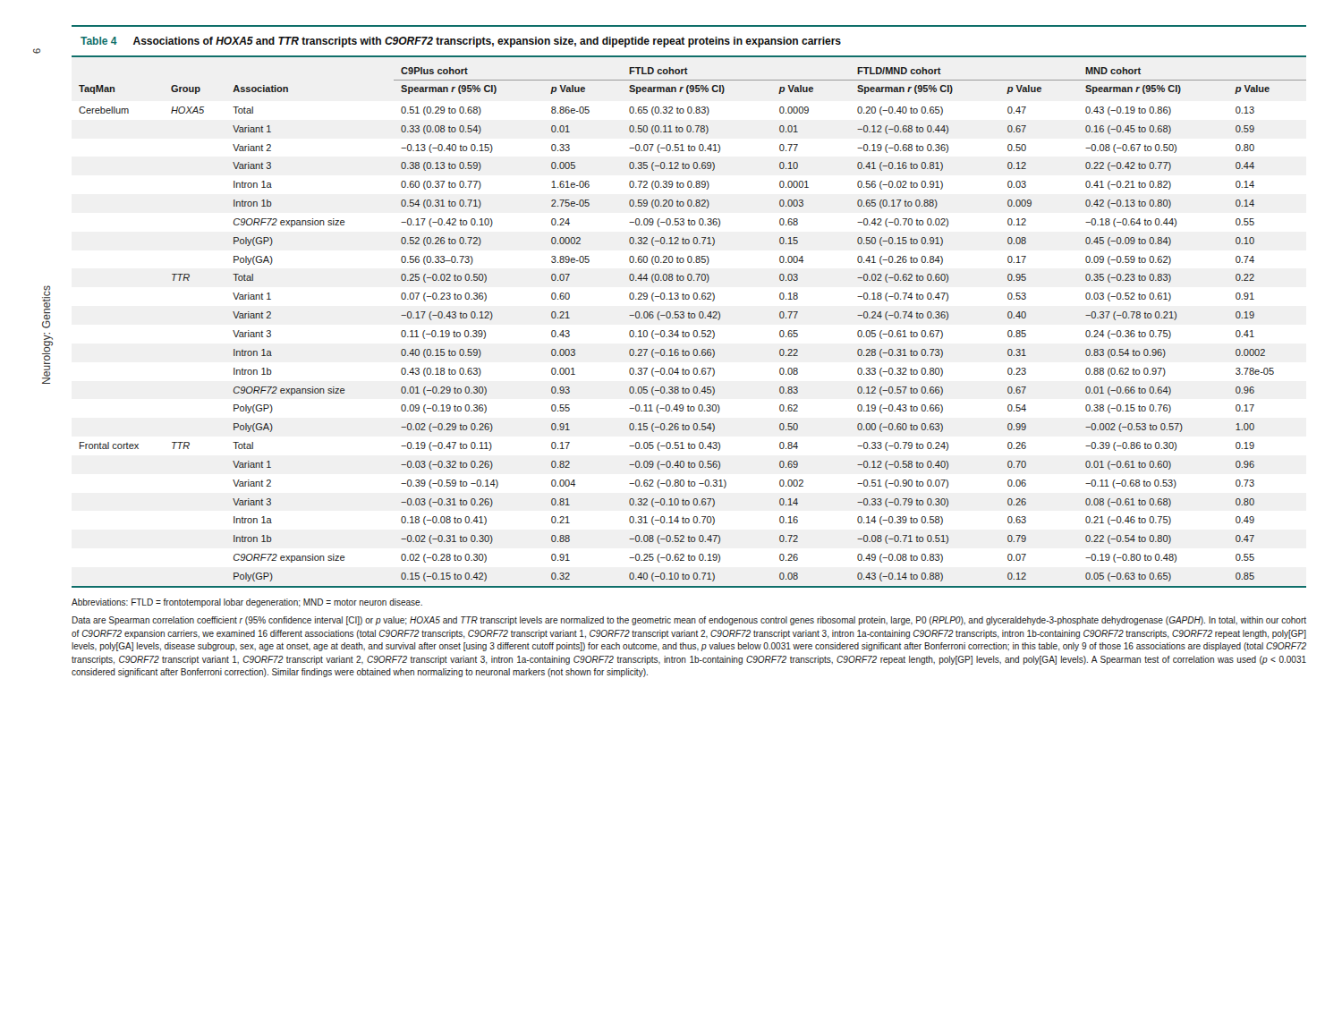6
Neurology: Genetics
Table 4 Associations of HOXA5 and TTR transcripts with C9ORF72 transcripts, expansion size, and dipeptide repeat proteins in expansion carriers
| | | | C9Plus cohort | FTLD cohort | FTLD/MND cohort | MND cohort |
| --- | --- | --- | --- | --- | --- | --- |
| TaqMan | Group | Association | Spearman r (95% CI) | p Value | Spearman r (95% CI) | p Value | Spearman r (95% CI) | p Value | Spearman r (95% CI) | p Value |
| Cerebellum | HOXA5 | Total | 0.51 (0.29 to 0.68) | 8.86e-05 | 0.65 (0.32 to 0.83) | 0.0009 | 0.20 (−0.40 to 0.65) | 0.47 | 0.43 (−0.19 to 0.86) | 0.13 |
| | | Variant 1 | 0.33 (0.08 to 0.54) | 0.01 | 0.50 (0.11 to 0.78) | 0.01 | −0.12 (−0.68 to 0.44) | 0.67 | 0.16 (−0.45 to 0.68) | 0.59 |
| | | Variant 2 | −0.13 (−0.40 to 0.15) | 0.33 | −0.07 (−0.51 to 0.41) | 0.77 | −0.19 (−0.68 to 0.36) | 0.50 | −0.08 (−0.67 to 0.50) | 0.80 |
| | | Variant 3 | 0.38 (0.13 to 0.59) | 0.005 | 0.35 (−0.12 to 0.69) | 0.10 | 0.41 (−0.16 to 0.81) | 0.12 | 0.22 (−0.42 to 0.77) | 0.44 |
| | | Intron 1a | 0.60 (0.37 to 0.77) | 1.61e-06 | 0.72 (0.39 to 0.89) | 0.0001 | 0.56 (−0.02 to 0.91) | 0.03 | 0.41 (−0.21 to 0.82) | 0.14 |
| | | Intron 1b | 0.54 (0.31 to 0.71) | 2.75e-05 | 0.59 (0.20 to 0.82) | 0.003 | 0.65 (0.17 to 0.88) | 0.009 | 0.42 (−0.13 to 0.80) | 0.14 |
| | | C9ORF72 expansion size | −0.17 (−0.42 to 0.10) | 0.24 | −0.09 (−0.53 to 0.36) | 0.68 | −0.42 (−0.70 to 0.02) | 0.12 | −0.18 (−0.64 to 0.44) | 0.55 |
| | | Poly(GP) | 0.52 (0.26 to 0.72) | 0.0002 | 0.32 (−0.12 to 0.71) | 0.15 | 0.50 (−0.15 to 0.91) | 0.08 | 0.45 (−0.09 to 0.84) | 0.10 |
| | | Poly(GA) | 0.56 (0.33–0.73) | 3.89e-05 | 0.60 (0.20 to 0.85) | 0.004 | 0.41 (−0.26 to 0.84) | 0.17 | 0.09 (−0.59 to 0.62) | 0.74 |
| | TTR | Total | 0.25 (−0.02 to 0.50) | 0.07 | 0.44 (0.08 to 0.70) | 0.03 | −0.02 (−0.62 to 0.60) | 0.95 | 0.35 (−0.23 to 0.83) | 0.22 |
| | | Variant 1 | 0.07 (−0.23 to 0.36) | 0.60 | 0.29 (−0.13 to 0.62) | 0.18 | −0.18 (−0.74 to 0.47) | 0.53 | 0.03 (−0.52 to 0.61) | 0.91 |
| | | Variant 2 | −0.17 (−0.43 to 0.12) | 0.21 | −0.06 (−0.53 to 0.42) | 0.77 | −0.24 (−0.74 to 0.36) | 0.40 | −0.37 (−0.78 to 0.21) | 0.19 |
| | | Variant 3 | 0.11 (−0.19 to 0.39) | 0.43 | 0.10 (−0.34 to 0.52) | 0.65 | 0.05 (−0.61 to 0.67) | 0.85 | 0.24 (−0.36 to 0.75) | 0.41 |
| | | Intron 1a | 0.40 (0.15 to 0.59) | 0.003 | 0.27 (−0.16 to 0.66) | 0.22 | 0.28 (−0.31 to 0.73) | 0.31 | 0.83 (0.54 to 0.96) | 0.0002 |
| | | Intron 1b | 0.43 (0.18 to 0.63) | 0.001 | 0.37 (−0.04 to 0.67) | 0.08 | 0.33 (−0.32 to 0.80) | 0.23 | 0.88 (0.62 to 0.97) | 3.78e-05 |
| | | C9ORF72 expansion size | 0.01 (−0.29 to 0.30) | 0.93 | 0.05 (−0.38 to 0.45) | 0.83 | 0.12 (−0.57 to 0.66) | 0.67 | 0.01 (−0.66 to 0.64) | 0.96 |
| | | Poly(GP) | 0.09 (−0.19 to 0.36) | 0.55 | −0.11 (−0.49 to 0.30) | 0.62 | 0.19 (−0.43 to 0.66) | 0.54 | 0.38 (−0.15 to 0.76) | 0.17 |
| | | Poly(GA) | −0.02 (−0.29 to 0.26) | 0.91 | 0.15 (−0.26 to 0.54) | 0.50 | 0.00 (−0.60 to 0.63) | 0.99 | −0.002 (−0.53 to 0.57) | 1.00 |
| Frontal cortex | TTR | Total | −0.19 (−0.47 to 0.11) | 0.17 | −0.05 (−0.51 to 0.43) | 0.84 | −0.33 (−0.79 to 0.24) | 0.26 | −0.39 (−0.86 to 0.30) | 0.19 |
| | | Variant 1 | −0.03 (−0.32 to 0.26) | 0.82 | −0.09 (−0.40 to 0.56) | 0.69 | −0.12 (−0.58 to 0.40) | 0.70 | 0.01 (−0.61 to 0.60) | 0.96 |
| | | Variant 2 | −0.39 (−0.59 to −0.14) | 0.004 | −0.62 (−0.80 to −0.31) | 0.002 | −0.51 (−0.90 to 0.07) | 0.06 | −0.11 (−0.68 to 0.53) | 0.73 |
| | | Variant 3 | −0.03 (−0.31 to 0.26) | 0.81 | 0.32 (−0.10 to 0.67) | 0.14 | −0.33 (−0.79 to 0.30) | 0.26 | 0.08 (−0.61 to 0.68) | 0.80 |
| | | Intron 1a | 0.18 (−0.08 to 0.41) | 0.21 | 0.31 (−0.14 to 0.70) | 0.16 | 0.14 (−0.39 to 0.58) | 0.63 | 0.21 (−0.46 to 0.75) | 0.49 |
| | | Intron 1b | −0.02 (−0.31 to 0.30) | 0.88 | −0.08 (−0.52 to 0.47) | 0.72 | −0.08 (−0.71 to 0.51) | 0.79 | 0.22 (−0.54 to 0.80) | 0.47 |
| | | C9ORF72 expansion size | 0.02 (−0.28 to 0.30) | 0.91 | −0.25 (−0.62 to 0.19) | 0.26 | 0.49 (−0.08 to 0.83) | 0.07 | −0.19 (−0.80 to 0.48) | 0.55 |
| | | Poly(GP) | 0.15 (−0.15 to 0.42) | 0.32 | 0.40 (−0.10 to 0.71) | 0.08 | 0.43 (−0.14 to 0.88) | 0.12 | 0.05 (−0.63 to 0.65) | 0.85 |
Abbreviations: FTLD = frontotemporal lobar degeneration; MND = motor neuron disease.
Data are Spearman correlation coefficient r (95% confidence interval [CI]) or p value; HOXA5 and TTR transcript levels are normalized to the geometric mean of endogenous control genes ribosomal protein, large, P0 (RPLP0), and glyceraldehyde-3-phosphate dehydrogenase (GAPDH). In total, within our cohort of C9ORF72 expansion carriers, we examined 16 different associations (total C9ORF72 transcripts, C9ORF72 transcript variant 1, C9ORF72 transcript variant 2, C9ORF72 transcript variant 3, intron 1a-containing C9ORF72 transcripts, intron 1b-containing C9ORF72 transcripts, C9ORF72 repeat length, poly[GP] levels, poly[GA] levels, disease subgroup, sex, age at onset, age at death, and survival after onset [using 3 different cutoff points]) for each outcome, and thus, p values below 0.0031 were considered significant after Bonferroni correction; in this table, only 9 of those 16 associations are displayed (total C9ORF72 transcripts, C9ORF72 transcript variant 1, C9ORF72 transcript variant 2, C9ORF72 transcript variant 3, intron 1a-containing C9ORF72 transcripts, intron 1b-containing C9ORF72 transcripts, C9ORF72 repeat length, poly[GP] levels, and poly[GA] levels). A Spearman test of correlation was used (p < 0.0031 considered significant after Bonferroni correction). Similar findings were obtained when normalizing to neuronal markers (not shown for simplicity).